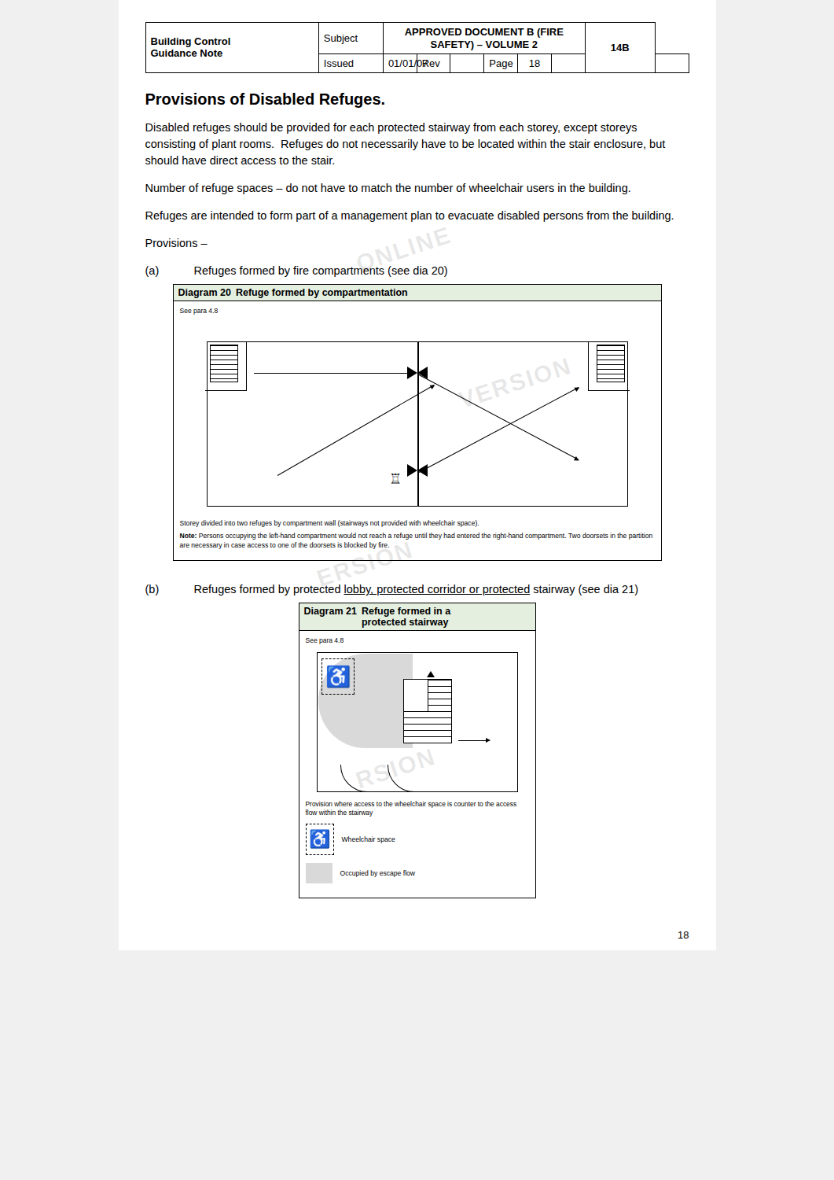| Building Control Guidance Note | Subject | APPROVED DOCUMENT B (FIRE SAFETY) – VOLUME 2 | 14B |
| Issued | 01/01/07 | Rev | | Page | 18 | | |
Provisions of Disabled Refuges.
Disabled refuges should be provided for each protected stairway from each storey, except storeys consisting of plant rooms. Refuges do not necessarily have to be located within the stair enclosure, but should have direct access to the stair.
Number of refuge spaces – do not have to match the number of wheelchair users in the building.
Refuges are intended to form part of a management plan to evacuate disabled persons from the building.
Provisions –
(a) Refuges formed by fire compartments (see dia 20)
Diagram 20 Refuge formed by compartmentation
See para 4.8
♖
Storey divided into two refuges by compartment wall (stairways not provided with wheelchair space).
Note: Persons occupying the left-hand compartment would not reach a refuge until they had entered the right-hand compartment. Two doorsets in the partition are necessary in case access to one of the doorsets is blocked by fire.
(b) Refuges formed by protected lobby, protected corridor or protected stairway (see dia 21)
Diagram 21 Refuge formed in a
protected stairway
See para 4.8
♿
Provision where access to the wheelchair space is counter to the access flow within the stairway
♿
Wheelchair space
Occupied by escape flow
ONLINE
VERSION
ERSION
RSION
18